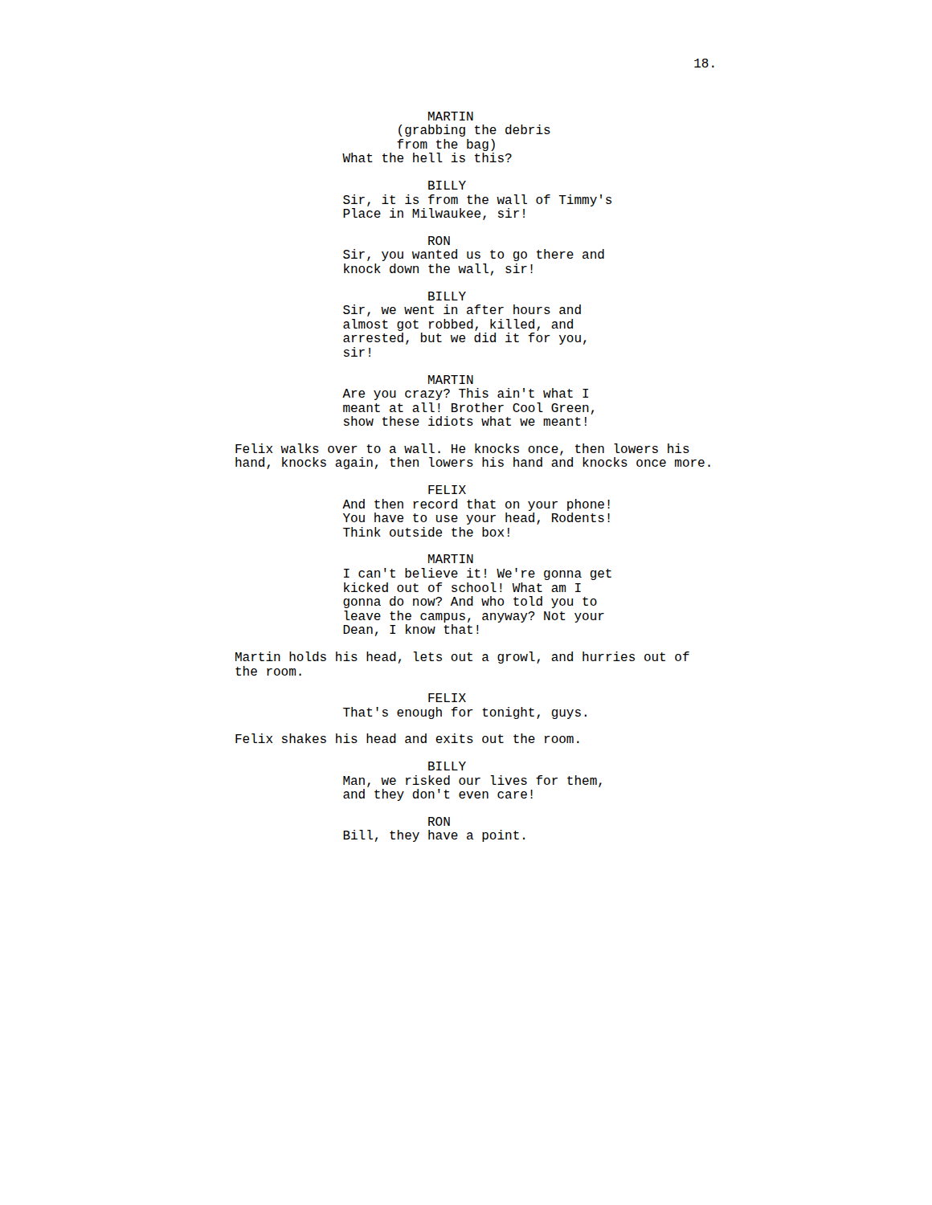18.
MARTIN
(grabbing the debris from the bag)
What the hell is this?
BILLY
Sir, it is from the wall of Timmy's Place in Milwaukee, sir!
RON
Sir, you wanted us to go there and knock down the wall, sir!
BILLY
Sir, we went in after hours and almost got robbed, killed, and arrested, but we did it for you, sir!
MARTIN
Are you crazy? This ain't what I meant at all! Brother Cool Green, show these idiots what we meant!
Felix walks over to a wall. He knocks once, then lowers his hand, knocks again, then lowers his hand and knocks once more.
FELIX
And then record that on your phone! You have to use your head, Rodents! Think outside the box!
MARTIN
I can't believe it! We're gonna get kicked out of school! What am I gonna do now? And who told you to leave the campus, anyway? Not your Dean, I know that!
Martin holds his head, lets out a growl, and hurries out of the room.
FELIX
That's enough for tonight, guys.
Felix shakes his head and exits out the room.
BILLY
Man, we risked our lives for them, and they don't even care!
RON
Bill, they have a point.